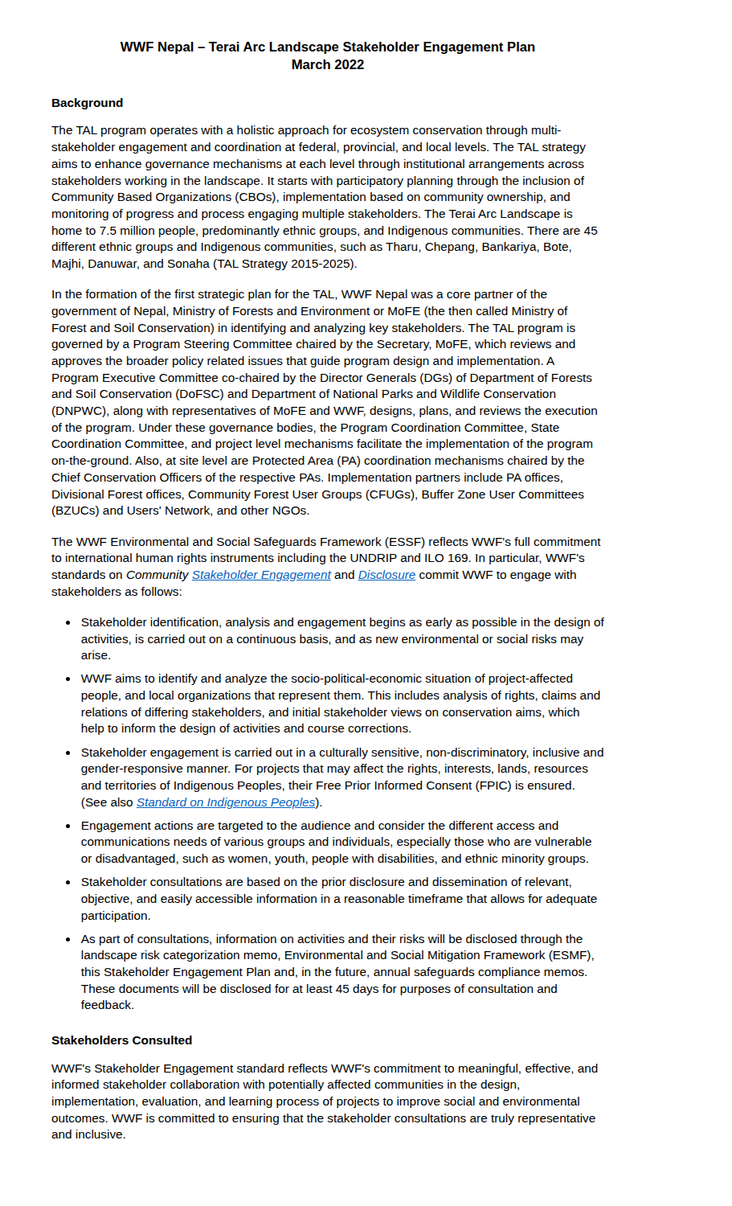WWF Nepal – Terai Arc Landscape Stakeholder Engagement Plan
March 2022
Background
The TAL program operates with a holistic approach for ecosystem conservation through multi-stakeholder engagement and coordination at federal, provincial, and local levels. The TAL strategy aims to enhance governance mechanisms at each level through institutional arrangements across stakeholders working in the landscape. It starts with participatory planning through the inclusion of Community Based Organizations (CBOs), implementation based on community ownership, and monitoring of progress and process engaging multiple stakeholders. The Terai Arc Landscape is home to 7.5 million people, predominantly ethnic groups, and Indigenous communities. There are 45 different ethnic groups and Indigenous communities, such as Tharu, Chepang, Bankariya, Bote, Majhi, Danuwar, and Sonaha (TAL Strategy 2015-2025).
In the formation of the first strategic plan for the TAL, WWF Nepal was a core partner of the government of Nepal, Ministry of Forests and Environment or MoFE (the then called Ministry of Forest and Soil Conservation) in identifying and analyzing key stakeholders. The TAL program is governed by a Program Steering Committee chaired by the Secretary, MoFE, which reviews and approves the broader policy related issues that guide program design and implementation. A Program Executive Committee co-chaired by the Director Generals (DGs) of Department of Forests and Soil Conservation (DoFSC) and Department of National Parks and Wildlife Conservation (DNPWC), along with representatives of MoFE and WWF, designs, plans, and reviews the execution of the program. Under these governance bodies, the Program Coordination Committee, State Coordination Committee, and project level mechanisms facilitate the implementation of the program on-the-ground. Also, at site level are Protected Area (PA) coordination mechanisms chaired by the Chief Conservation Officers of the respective PAs. Implementation partners include PA offices, Divisional Forest offices, Community Forest User Groups (CFUGs), Buffer Zone User Committees (BZUCs) and Users' Network, and other NGOs.
The WWF Environmental and Social Safeguards Framework (ESSF) reflects WWF's full commitment to international human rights instruments including the UNDRIP and ILO 169. In particular, WWF's standards on Community Stakeholder Engagement and Disclosure commit WWF to engage with stakeholders as follows:
Stakeholder identification, analysis and engagement begins as early as possible in the design of activities, is carried out on a continuous basis, and as new environmental or social risks may arise.
WWF aims to identify and analyze the socio-political-economic situation of project-affected people, and local organizations that represent them. This includes analysis of rights, claims and relations of differing stakeholders, and initial stakeholder views on conservation aims, which help to inform the design of activities and course corrections.
Stakeholder engagement is carried out in a culturally sensitive, non-discriminatory, inclusive and gender-responsive manner. For projects that may affect the rights, interests, lands, resources and territories of Indigenous Peoples, their Free Prior Informed Consent (FPIC) is ensured. (See also Standard on Indigenous Peoples).
Engagement actions are targeted to the audience and consider the different access and communications needs of various groups and individuals, especially those who are vulnerable or disadvantaged, such as women, youth, people with disabilities, and ethnic minority groups.
Stakeholder consultations are based on the prior disclosure and dissemination of relevant, objective, and easily accessible information in a reasonable timeframe that allows for adequate participation.
As part of consultations, information on activities and their risks will be disclosed through the landscape risk categorization memo, Environmental and Social Mitigation Framework (ESMF), this Stakeholder Engagement Plan and, in the future, annual safeguards compliance memos. These documents will be disclosed for at least 45 days for purposes of consultation and feedback.
Stakeholders Consulted
WWF's Stakeholder Engagement standard reflects WWF's commitment to meaningful, effective, and informed stakeholder collaboration with potentially affected communities in the design, implementation, evaluation, and learning process of projects to improve social and environmental outcomes. WWF is committed to ensuring that the stakeholder consultations are truly representative and inclusive.